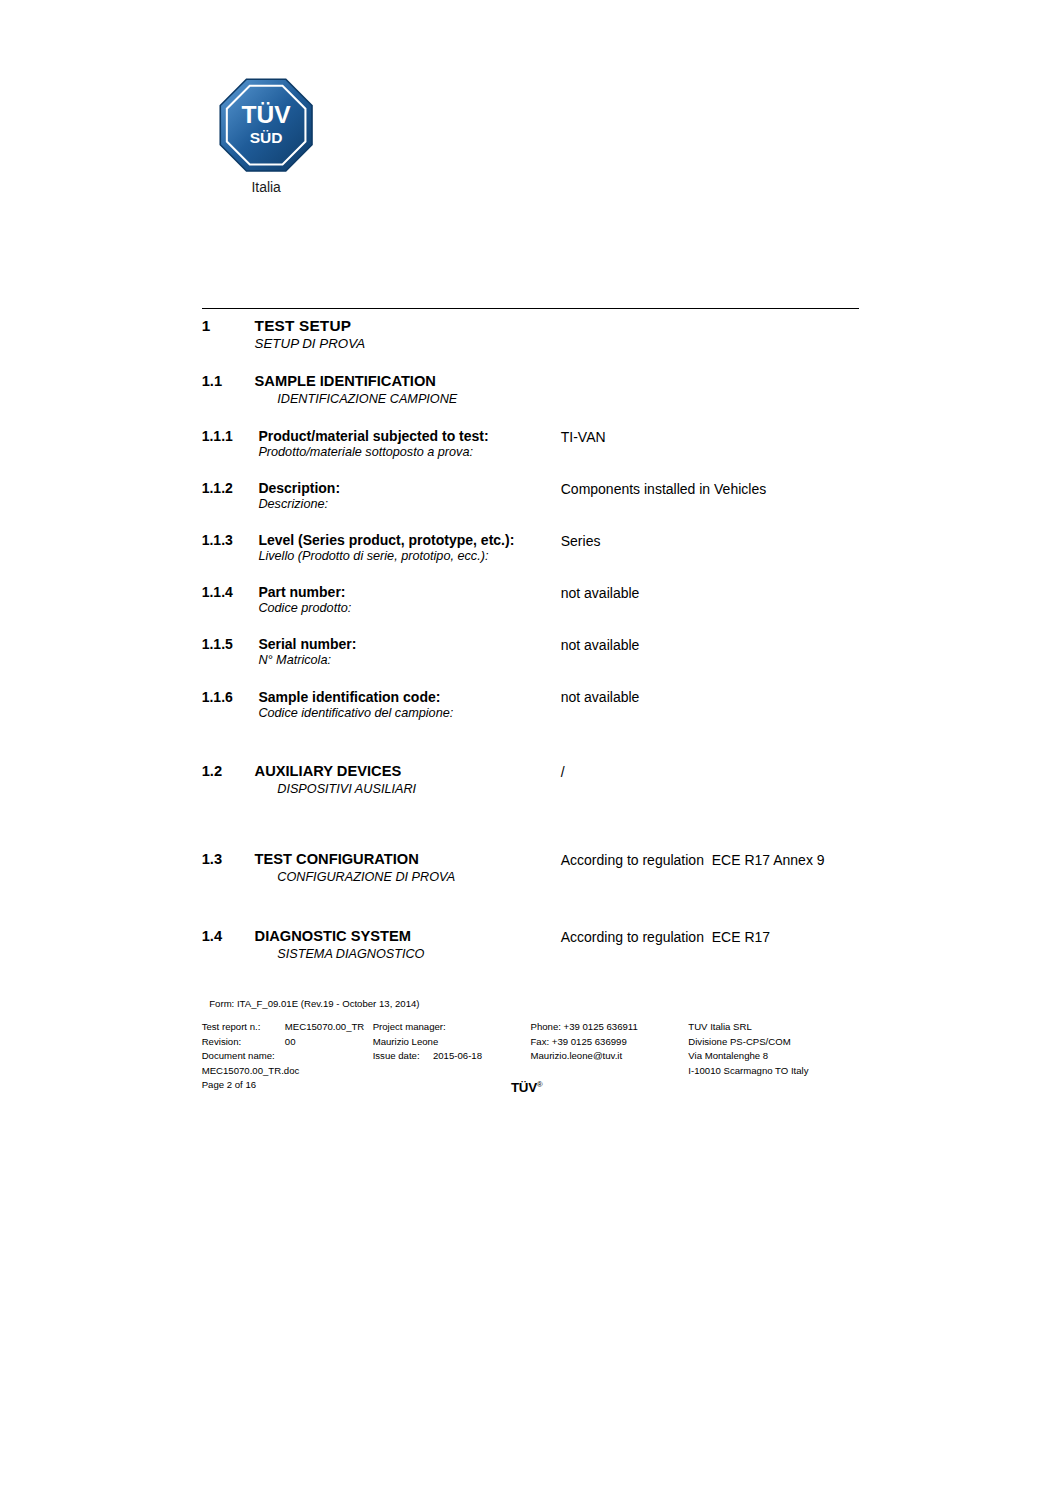TÜV SÜD Italia
1
TEST SETUP
SETUP DI PROVA
1.1 SAMPLE IDENTIFICATION
IDENTIFICAZIONE CAMPIONE
1.1.1 Product/material subjected to test:
Prodotto/materiale sottoposto a prova:
TI-VAN
1.1.2 Description:
Descrizione:
Components installed in Vehicles
1.1.3 Level (Series product, prototype, etc.):
Livello (Prodotto di serie, prototipo, ecc.):
Series
1.1.4 Part number:
Codice prodotto:
not available
1.1.5 Serial number:
N° Matricola:
not available
1.1.6 Sample identification code:
Codice identificativo del campione:
not available
1.2 AUXILIARY DEVICES
DISPOSITIVI AUSILIARI
/
1.3 TEST CONFIGURATION
CONFIGURAZIONE DI PROVA
According to regulation ECE R17 Annex 9
1.4 DIAGNOSTIC SYSTEM
SISTEMA DIAGNOSTICO
According to regulation ECE R17
Form: ITA_F_09.01E (Rev.19 - October 13, 2014)
| Test report n.: MEC15070.00_TR Revision: 00 Document name: MEC15070.00_TR.doc | Project manager: Maurizio Leone Issue date: 2015-06-18 | Phone: +39 0125 636911 Fax: +39 0125 636999 Maurizio.leone@tuv.it | TUV Italia SRL Divisione PS-CPS/COM Via Montalenghe 8 I-10010 Scarmagno TO Italy |
| Page 2 of 16 | TÜV ® | |